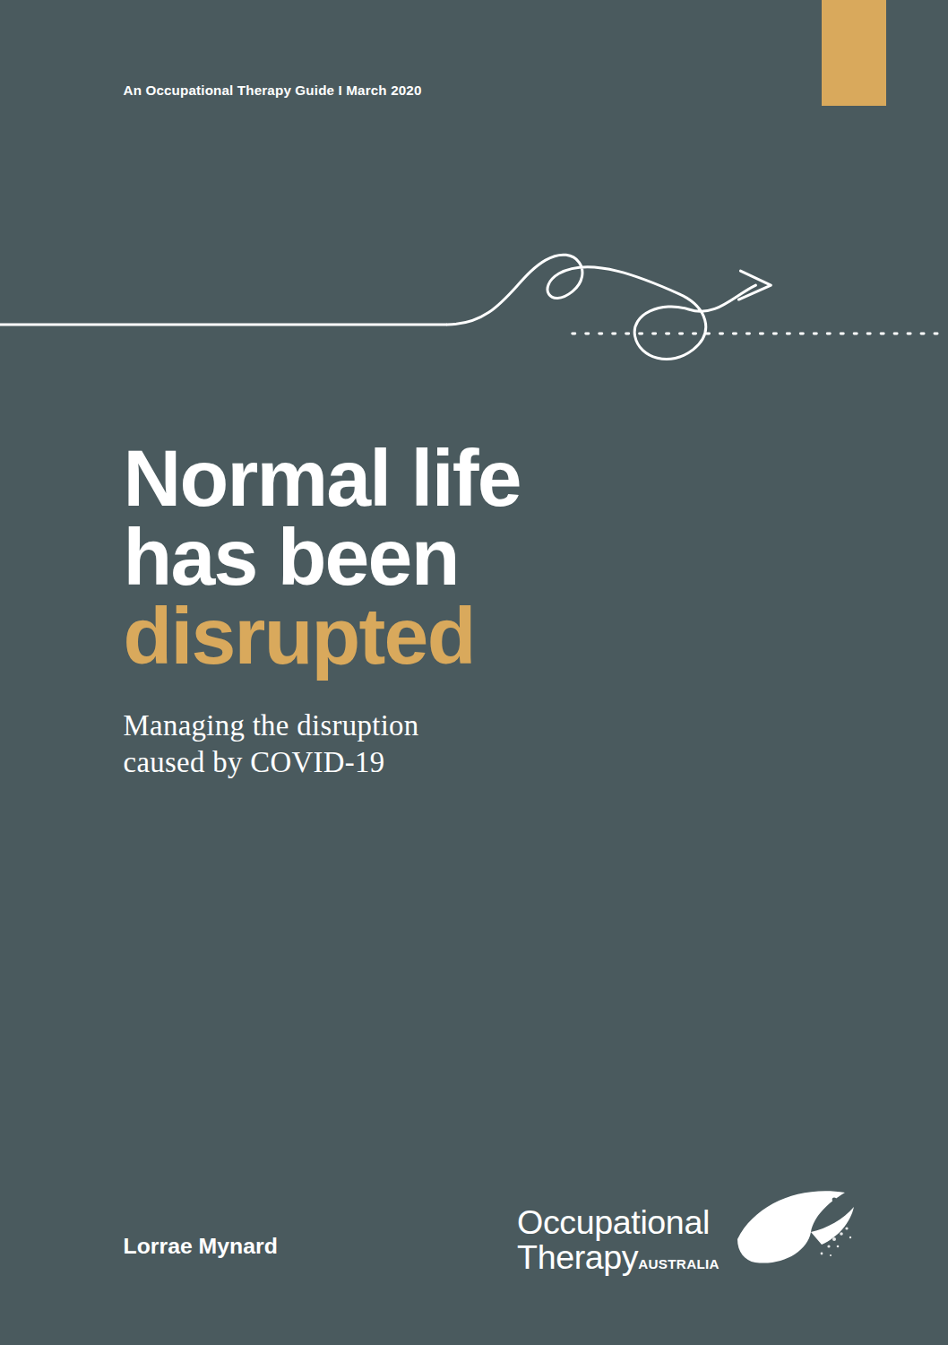An Occupational Therapy Guide I March 2020
Normal life
has been
disrupted
Managing the disruption
caused by COVID-19
Lorrae Mynard
Occupational TherapyAUSTRALIA